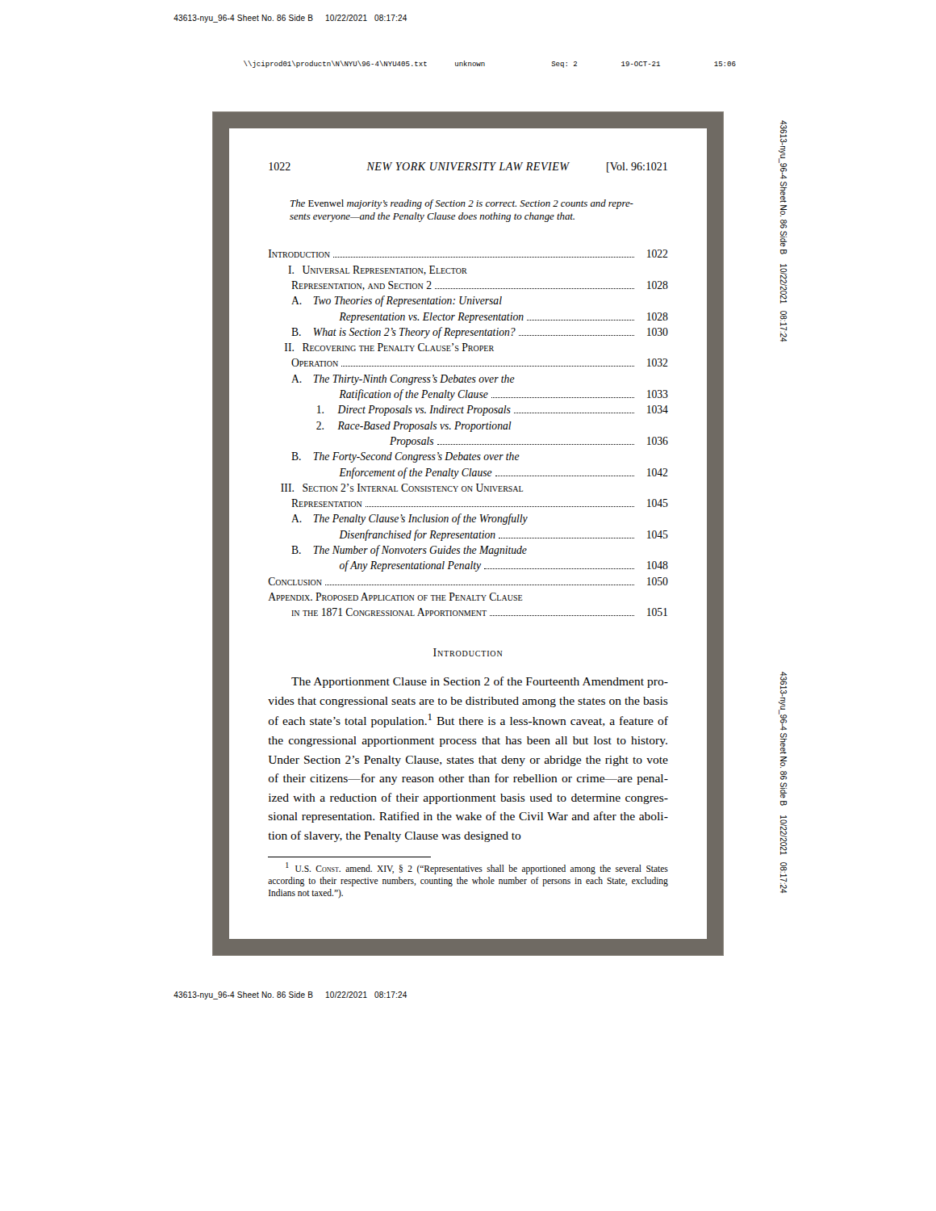43613-nyu_96-4 Sheet No. 86 Side B 10/22/2021 08:17:24
43613-nyu_96-4 Sheet No. 86 Side B 10/22/2021 08:17:24
43613-nyu_96-4 Sheet No. 86 Side B 10/22/2021 08:17:24
43613-nyu_96-4 Sheet No. 86 Side B 10/22/2021 08:17:24
\\jciprod01\productn\N\NYU\96-4\NYU405.txt unknown Seq: 2 19-OCT-21 15:06
1022
NEW YORK UNIVERSITY LAW REVIEW
[Vol. 96:1021
The Evenwel majority’s reading of Section 2 is correct. Section 2 counts and repre­sents everyone—and the Penalty Clause does nothing to change that.
Introduction 1022
I. Universal Representation, Elector
Representation, and Section 2 1028
A. Two Theories of Representation: Universal
Representation vs. Elector Representation 1028
B. What is Section 2’s Theory of Representation? 1030
II. Recovering the Penalty Clause’s Proper
Operation 1032
A. The Thirty-Ninth Congress’s Debates over the
Ratification of the Penalty Clause 1033
1. Direct Proposals vs. Indirect Proposals 1034
2. Race-Based Proposals vs. Proportional
Proposals 1036
B. The Forty-Second Congress’s Debates over the
Enforcement of the Penalty Clause 1042
III. Section 2’s Internal Consistency on Universal
Representation 1045
A. The Penalty Clause’s Inclusion of the Wrongfully
Disenfranchised for Representation 1045
B. The Number of Nonvoters Guides the Magnitude
of Any Representational Penalty 1048
Conclusion 1050
Appendix. Proposed Application of the Penalty Clause
in the 1871 Congressional Apportionment 1051
Introduction
The Apportionment Clause in Section 2 of the Fourteenth Amendment provides that congressional seats are to be distributed among the states on the basis of each state’s total population.1 But there is a less-known caveat, a feature of the congressional apportion­ment process that has been all but lost to history. Under Section 2’s Penalty Clause, states that deny or abridge the right to vote of their citizens—for any reason other than for rebellion or crime—are penal­ized with a reduction of their apportionment basis used to determine congressional representation. Ratified in the wake of the Civil War and after the abolition of slavery, the Penalty Clause was designed to
1 U.S. Const. amend. XIV, § 2 (“Representatives shall be apportioned among the several States according to their respective numbers, counting the whole number of persons in each State, excluding Indians not taxed.”).